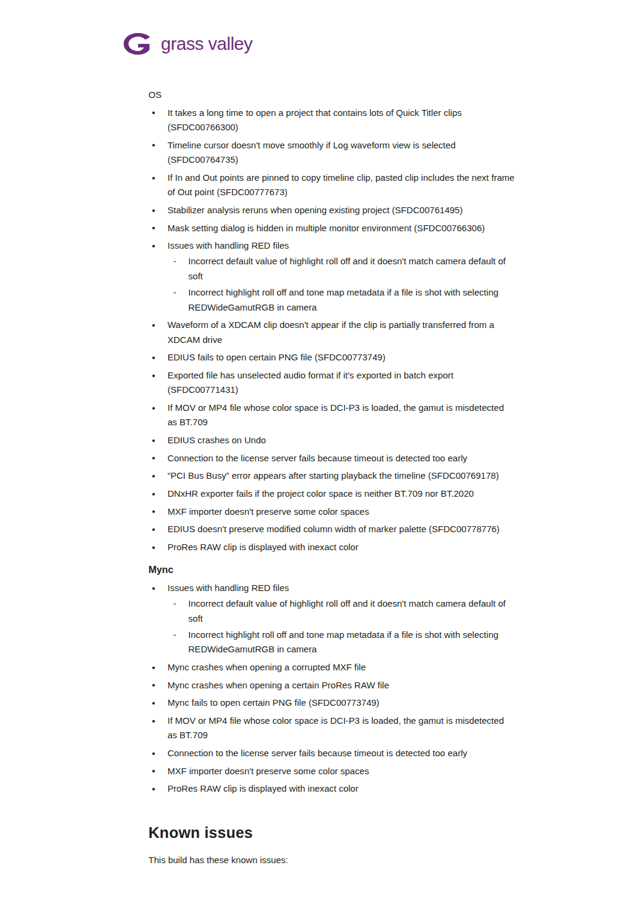grass valley
OS
It takes a long time to open a project that contains lots of Quick Titler clips (SFDC00766300)
Timeline cursor doesn't move smoothly if Log waveform view is selected (SFDC00764735)
If In and Out points are pinned to copy timeline clip, pasted clip includes the next frame of Out point (SFDC00777673)
Stabilizer analysis reruns when opening existing project (SFDC00761495)
Mask setting dialog is hidden in multiple monitor environment (SFDC00766306)
Issues with handling RED files
Incorrect default value of highlight roll off and it doesn't match camera default of soft
Incorrect highlight roll off and tone map metadata if a file is shot with selecting REDWideGamutRGB in camera
Waveform of a XDCAM clip doesn't appear if the clip is partially transferred from a XDCAM drive
EDIUS fails to open certain PNG file (SFDC00773749)
Exported file has unselected audio format if it's exported in batch export (SFDC00771431)
If MOV or MP4 file whose color space is DCI-P3 is loaded, the gamut is misdetected as BT.709
EDIUS crashes on Undo
Connection to the license server fails because timeout is detected too early
“PCI Bus Busy” error appears after starting playback the timeline (SFDC00769178)
DNxHR exporter fails if the project color space is neither BT.709 nor BT.2020
MXF importer doesn't preserve some color spaces
EDIUS doesn't preserve modified column width of marker palette (SFDC00778776)
ProRes RAW clip is displayed with inexact color
Mync
Issues with handling RED files
Incorrect default value of highlight roll off and it doesn't match camera default of soft
Incorrect highlight roll off and tone map metadata if a file is shot with selecting REDWideGamutRGB in camera
Mync crashes when opening a corrupted MXF file
Mync crashes when opening a certain ProRes RAW file
Mync fails to open certain PNG file (SFDC00773749)
If MOV or MP4 file whose color space is DCI-P3 is loaded, the gamut is misdetected as BT.709
Connection to the license server fails because timeout is detected too early
MXF importer doesn't preserve some color spaces
ProRes RAW clip is displayed with inexact color
Known issues
This build has these known issues: